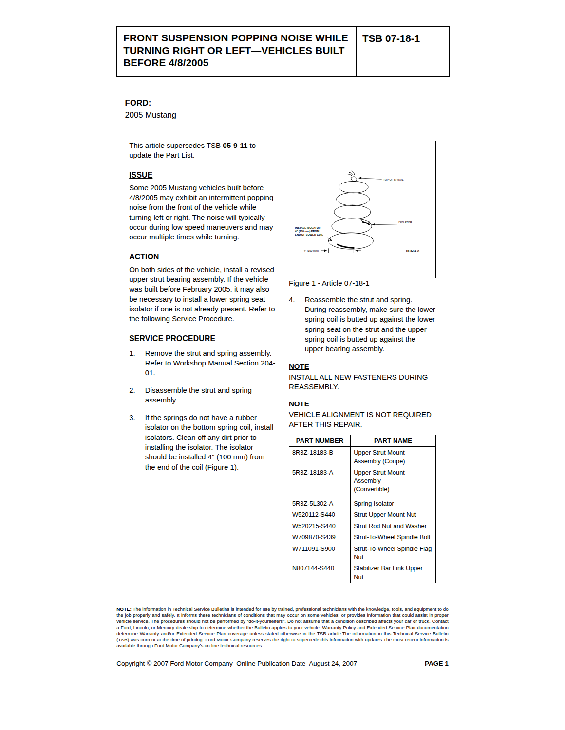FRONT SUSPENSION POPPING NOISE WHILE
TURNING RIGHT OR LEFT—VEHICLES BUILT
BEFORE 4/8/2005
TSB 07-18-1
FORD:
2005 Mustang
This article supersedes TSB 05-9-11 to update the Part List.
ISSUE
Some 2005 Mustang vehicles built before 4/8/2005 may exhibit an intermittent popping noise from the front of the vehicle while turning left or right. The noise will typically occur during low speed maneuvers and may occur multiple times while turning.
ACTION
On both sides of the vehicle, install a revised upper strut bearing assembly. If the vehicle was built before February 2005, it may also be necessary to install a lower spring seat isolator if one is not already present. Refer to the following Service Procedure.
SERVICE PROCEDURE
1. Remove the strut and spring assembly. Refer to Workshop Manual Section 204-01.
2. Disassemble the strut and spring assembly.
3. If the springs do not have a rubber isolator on the bottom spring coil, install isolators. Clean off any dirt prior to installing the isolator. The isolator should be installed 4″ (100 mm) from the end of the coil (Figure 1).
TOP OF SPIRAL ISOLATOR INSTALL ISOLATOR 4″ (100 mm) FROM END OF LOWER COIL 4″ (100 mm) TB-8211-A
Figure 1 - Article 07-18-1
4. Reassemble the strut and spring. During reassembly, make sure the lower spring coil is butted up against the lower spring seat on the strut and the upper spring coil is butted up against the upper bearing assembly.
NOTE
INSTALL ALL NEW FASTENERS DURING REASSEMBLY.
NOTE
VEHICLE ALIGNMENT IS NOT REQUIRED AFTER THIS REPAIR.
| PART NUMBER | PART NAME |
| --- | --- |
| 8R3Z-18183-B | Upper Strut Mount Assembly (Coupe) |
| 5R3Z-18183-A | Upper Strut Mount Assembly (Convertible) |
| 5R3Z-5L302-A | Spring Isolator |
| W520112-S440 | Strut Upper Mount Nut |
| W520215-S440 | Strut Rod Nut and Washer |
| W709870-S439 | Strut-To-Wheel Spindle Bolt |
| W711091-S900 | Strut-To-Wheel Spindle Flag Nut |
| N807144-S440 | Stabilizer Bar Link Upper Nut |
NOTE: The information in Technical Service Bulletins is intended for use by trained, professional technicians with the knowledge, tools, and equipment to do the job properly and safely. It informs these technicians of conditions that may occur on some vehicles, or provides information that could assist in proper vehicle service. The procedures should not be performed by “do-it-yourselfers”. Do not assume that a condition described affects your car or truck. Contact a Ford, Lincoln, or Mercury dealership to determine whether the Bulletin applies to your vehicle. Warranty Policy and Extended Service Plan documentation determine Warranty and/or Extended Service Plan coverage unless stated otherwise in the TSB article.The information in this Technical Service Bulletin (TSB) was current at the time of printing. Ford Motor Company reserves the right to supercede this information with updates.The most recent information is available through Ford Motor Company’s on-line technical resources.
Copyright © 2007 Ford Motor Company Online Publication Date August 24, 2007
PAGE 1